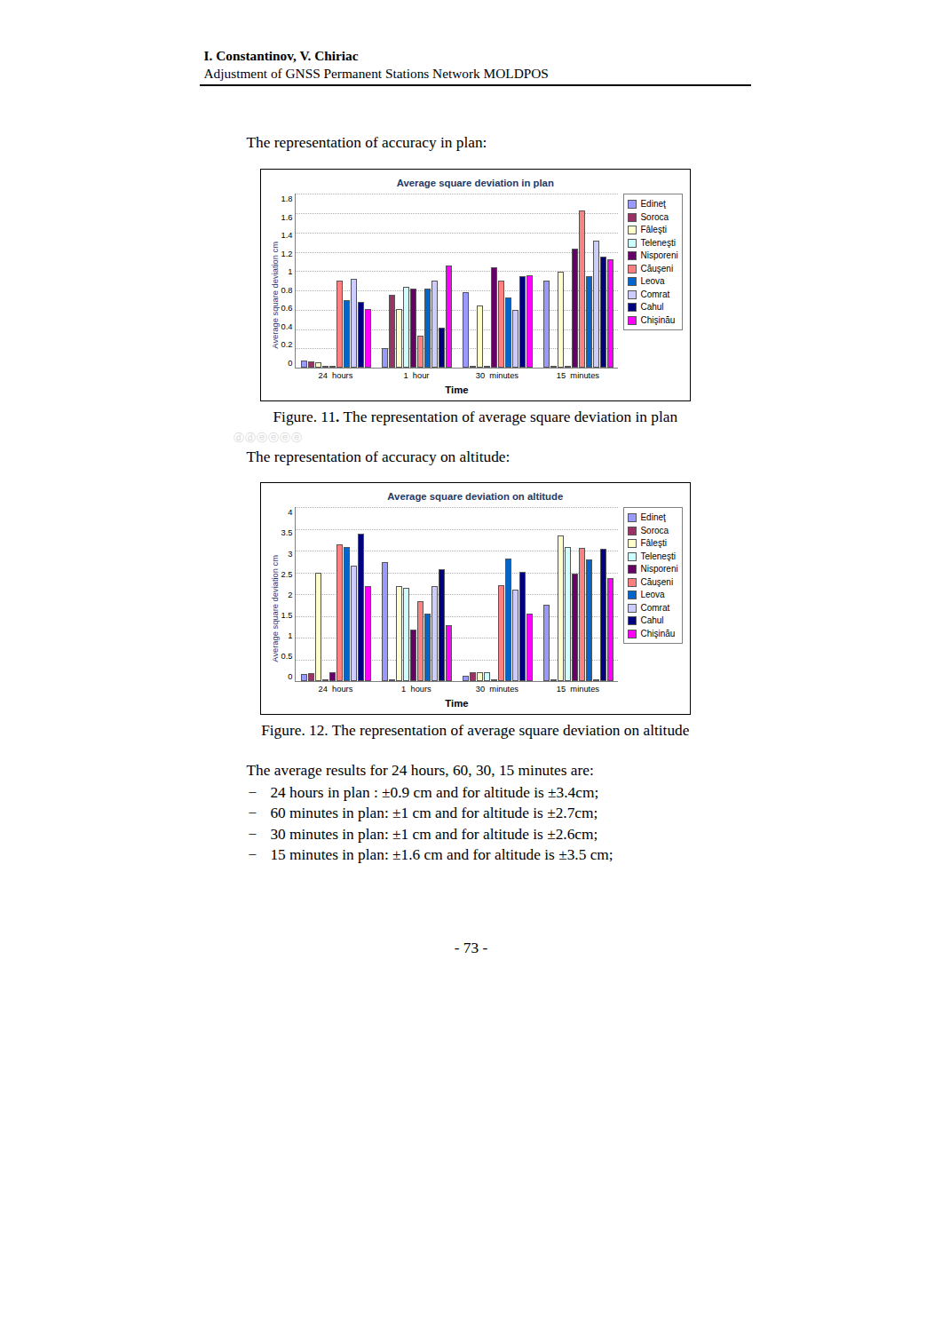I. Constantinov, V. Chiriac
Adjustment of GNSS Permanent Stations Network MOLDPOS
The representation of accuracy in plan:
Average square deviation in plan
Average square deviation cm
1.81.61.41.210.80.60.40.20
24 hours
1 hour
30 minutes
15 minutes
Time
Edineţ
Soroca
Fâleşti
Teleneşti
Nisporeni
Căuşeni
Leova
Comrat
Cahul
Chişinău
Figure. 11. The representation of average square deviation in plan
The representation of accuracy on altitude:
Average square deviation on altitude
Average square deviation cm
43.532.521.510.50
24 hours
1 hours
30 minutes
15 minutes
Time
Edineţ
Soroca
Fâleşti
Teleneşti
Nisporeni
Căuşeni
Leova
Comrat
Cahul
Chişinău
Figure. 12. The representation of average square deviation on altitude
The average results for 24 hours, 60, 30, 15 minutes are:
24 hours in plan : ±0.9 cm and for altitude is ±3.4cm;
60 minutes in plan: ±1 cm and for altitude is ±2.7cm;
30 minutes in plan: ±1 cm and for altitude is ±2.6cm;
15 minutes in plan: ±1.6 cm and for altitude is ±3.5 cm;
ⓓⓓⓔⓔⓔⓔ
- 73 -